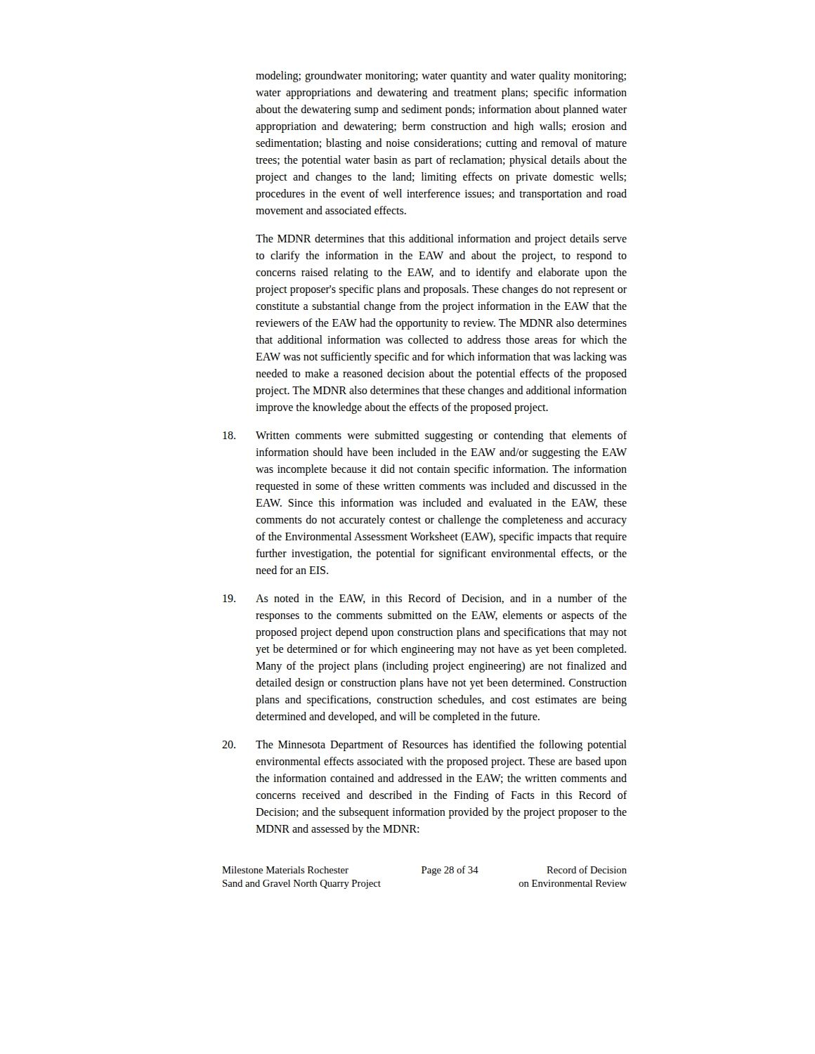modeling; groundwater monitoring; water quantity and water quality monitoring; water appropriations and dewatering and treatment plans; specific information about the dewatering sump and sediment ponds; information about planned water appropriation and dewatering; berm construction and high walls; erosion and sedimentation; blasting and noise considerations; cutting and removal of mature trees; the potential water basin as part of reclamation; physical details about the project and changes to the land; limiting effects on private domestic wells; procedures in the event of well interference issues; and transportation and road movement and associated effects.
The MDNR determines that this additional information and project details serve to clarify the information in the EAW and about the project, to respond to concerns raised relating to the EAW, and to identify and elaborate upon the project proposer's specific plans and proposals. These changes do not represent or constitute a substantial change from the project information in the EAW that the reviewers of the EAW had the opportunity to review. The MDNR also determines that additional information was collected to address those areas for which the EAW was not sufficiently specific and for which information that was lacking was needed to make a reasoned decision about the potential effects of the proposed project. The MDNR also determines that these changes and additional information improve the knowledge about the effects of the proposed project.
18.
Written comments were submitted suggesting or contending that elements of information should have been included in the EAW and/or suggesting the EAW was incomplete because it did not contain specific information. The information requested in some of these written comments was included and discussed in the EAW. Since this information was included and evaluated in the EAW, these comments do not accurately contest or challenge the completeness and accuracy of the Environmental Assessment Worksheet (EAW), specific impacts that require further investigation, the potential for significant environmental effects, or the need for an EIS.
19.
As noted in the EAW, in this Record of Decision, and in a number of the responses to the comments submitted on the EAW, elements or aspects of the proposed project depend upon construction plans and specifications that may not yet be determined or for which engineering may not have as yet been completed. Many of the project plans (including project engineering) are not finalized and detailed design or construction plans have not yet been determined. Construction plans and specifications, construction schedules, and cost estimates are being determined and developed, and will be completed in the future.
20.
The Minnesota Department of Resources has identified the following potential environmental effects associated with the proposed project. These are based upon the information contained and addressed in the EAW; the written comments and concerns received and described in the Finding of Facts in this Record of Decision; and the subsequent information provided by the project proposer to the MDNR and assessed by the MDNR:
Milestone Materials Rochester
Sand and Gravel North Quarry Project
Page 28 of 34
Record of Decision
on Environmental Review